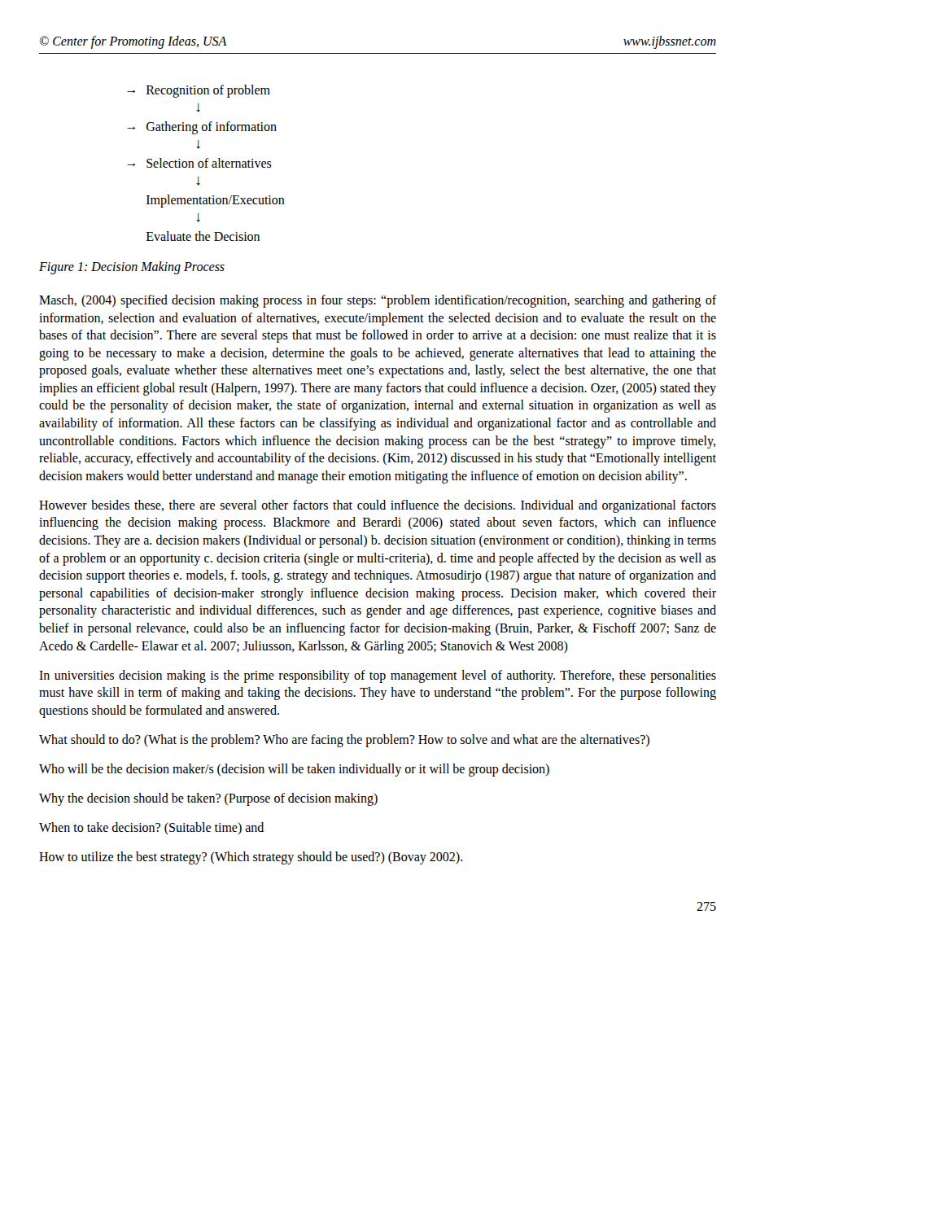© Center for Promoting Ideas, USA
www.ijbssnet.com
→Recognition of problem↓
→Gathering of information↓
→Selection of alternatives↓
Implementation/Execution↓
Evaluate the Decision
Figure 1: Decision Making Process
Masch, (2004) specified decision making process in four steps: “problem identification/recognition, searching and gathering of information, selection and evaluation of alternatives, execute/implement the selected decision and to evaluate the result on the bases of that decision”. There are several steps that must be followed in order to arrive at a decision: one must realize that it is going to be necessary to make a decision, determine the goals to be achieved, generate alternatives that lead to attaining the proposed goals, evaluate whether these alternatives meet one’s expectations and, lastly, select the best alternative, the one that implies an efficient global result (Halpern, 1997). There are many factors that could influence a decision. Ozer, (2005) stated they could be the personality of decision maker, the state of organization, internal and external situation in organization as well as availability of information. All these factors can be classifying as individual and organizational factor and as controllable and uncontrollable conditions. Factors which influence the decision making process can be the best “strategy” to improve timely, reliable, accuracy, effectively and accountability of the decisions. (Kim, 2012) discussed in his study that “Emotionally intelligent decision makers would better understand and manage their emotion mitigating the influence of emotion on decision ability”.
However besides these, there are several other factors that could influence the decisions. Individual and organizational factors influencing the decision making process. Blackmore and Berardi (2006) stated about seven factors, which can influence decisions. They are a. decision makers (Individual or personal) b. decision situation (environment or condition), thinking in terms of a problem or an opportunity c. decision criteria (single or multi-criteria), d. time and people affected by the decision as well as decision support theories e. models, f. tools, g. strategy and techniques. Atmosudirjo (1987) argue that nature of organization and personal capabilities of decision-maker strongly influence decision making process. Decision maker, which covered their personality characteristic and individual differences, such as gender and age differences, past experience, cognitive biases and belief in personal relevance, could also be an influencing factor for decision-making (Bruin, Parker, & Fischoff 2007; Sanz de Acedo & Cardelle- Elawar et al. 2007; Juliusson, Karlsson, & Gärling 2005; Stanovich & West 2008)
In universities decision making is the prime responsibility of top management level of authority. Therefore, these personalities must have skill in term of making and taking the decisions. They have to understand “the problem”. For the purpose following questions should be formulated and answered.
What should to do? (What is the problem? Who are facing the problem? How to solve and what are the alternatives?)
Who will be the decision maker/s (decision will be taken individually or it will be group decision)
Why the decision should be taken? (Purpose of decision making)
When to take decision? (Suitable time) and
How to utilize the best strategy? (Which strategy should be used?) (Bovay 2002).
275